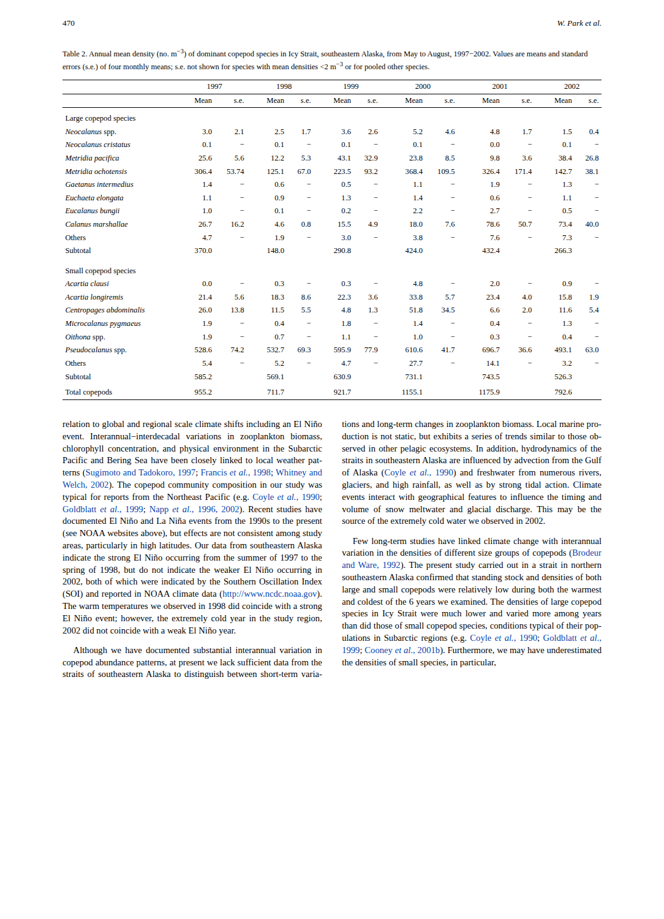470 W. Park et al.
Table 2. Annual mean density (no. m −3 ) of dominant copepod species in Icy Strait, southeastern Alaska, from May to August, 1997−2002. Values are means and standard errors (s.e.) of four monthly means; s.e. not shown for species with mean densities <2 m −3 or for pooled other species.
| | 1997 | | 1998 | | 1999 | | 2000 | | 2001 | | 2002 |
| --- | --- | --- | --- | --- | --- | --- | --- | --- | --- | --- | --- |
| | Mean | s.e. | | Mean | s.e. | | Mean | s.e. | | Mean | s.e. | | Mean | s.e. | | Mean | s.e. |
| Large copepod species |
| Neocalanus spp. | 3.0 | 2.1 | | 2.5 | 1.7 | | 3.6 | 2.6 | | 5.2 | 4.6 | | 4.8 | 1.7 | | 1.5 | 0.4 |
| Neocalanus cristatus | 0.1 | − | | 0.1 | − | | 0.1 | − | | 0.1 | − | | 0.0 | − | | 0.1 | − |
| Metridia pacifica | 25.6 | 5.6 | | 12.2 | 5.3 | | 43.1 | 32.9 | | 23.8 | 8.5 | | 9.8 | 3.6 | | 38.4 | 26.8 |
| Metridia ochotensis | 306.4 | 53.74 | | 125.1 | 67.0 | | 223.5 | 93.2 | | 368.4 | 109.5 | | 326.4 | 171.4 | | 142.7 | 38.1 |
| Gaetanus intermedius | 1.4 | − | | 0.6 | − | | 0.5 | − | | 1.1 | − | | 1.9 | − | | 1.3 | − |
| Euchaeta elongata | 1.1 | − | | 0.9 | − | | 1.3 | − | | 1.4 | − | | 0.6 | − | | 1.1 | − |
| Eucalanus bungii | 1.0 | − | | 0.1 | − | | 0.2 | − | | 2.2 | − | | 2.7 | − | | 0.5 | − |
| Calanus marshallae | 26.7 | 16.2 | | 4.6 | 0.8 | | 15.5 | 4.9 | | 18.0 | 7.6 | | 78.6 | 50.7 | | 73.4 | 40.0 |
| Others | 4.7 | − | | 1.9 | − | | 3.0 | − | | 3.8 | − | | 7.6 | − | | 7.3 | − |
| Subtotal | 370.0 | | | 148.0 | | | 290.8 | | | 424.0 | | | 432.4 | | | 266.3 | |
| Small copepod species |
| Acartia clausi | 0.0 | − | | 0.3 | − | | 0.3 | − | | 4.8 | − | | 2.0 | − | | 0.9 | − |
| Acartia longiremis | 21.4 | 5.6 | | 18.3 | 8.6 | | 22.3 | 3.6 | | 33.8 | 5.7 | | 23.4 | 4.0 | | 15.8 | 1.9 |
| Centropages abdominalis | 26.0 | 13.8 | | 11.5 | 5.5 | | 4.8 | 1.3 | | 51.8 | 34.5 | | 6.6 | 2.0 | | 11.6 | 5.4 |
| Microcalanus pygmaeus | 1.9 | − | | 0.4 | − | | 1.8 | − | | 1.4 | − | | 0.4 | − | | 1.3 | − |
| Oithona spp. | 1.9 | − | | 0.7 | − | | 1.1 | − | | 1.0 | − | | 0.3 | − | | 0.4 | − |
| Pseudocalanus spp. | 528.6 | 74.2 | | 532.7 | 69.3 | | 595.9 | 77.9 | | 610.6 | 41.7 | | 696.7 | 36.6 | | 493.1 | 63.0 |
| Others | 5.4 | − | | 5.2 | − | | 4.7 | − | | 27.7 | − | | 14.1 | − | | 3.2 | − |
| Subtotal | 585.2 | | | 569.1 | | | 630.9 | | | 731.1 | | | 743.5 | | | 526.3 | |
| Total copepods | 955.2 | | | 711.7 | | | 921.7 | | | 1155.1 | | | 1175.9 | | | 792.6 | |
relation to global and regional scale climate shifts including an El Niño event. Interannual−interdecadal variations in zooplankton biomass, chlorophyll concentration, and physical environment in the Subarctic Pacific and Bering Sea have been closely linked to local weather patterns (Sugimoto and Tadokoro, 1997; Francis et al., 1998; Whitney and Welch, 2002). The copepod community composition in our study was typical for reports from the Northeast Pacific (e.g. Coyle et al., 1990; Goldblatt et al., 1999; Napp et al., 1996, 2002). Recent studies have documented El Niño and La Niña events from the 1990s to the present (see NOAA websites above), but effects are not consistent among study areas, particularly in high latitudes. Our data from southeastern Alaska indicate the strong El Niño occurring from the summer of 1997 to the spring of 1998, but do not indicate the weaker El Niño occurring in 2002, both of which were indicated by the Southern Oscillation Index (SOI) and reported in NOAA climate data (http://www.ncdc.noaa.gov). The warm temperatures we observed in 1998 did coincide with a strong El Niño event; however, the extremely cold year in the study region, 2002 did not coincide with a weak El Niño year.
Although we have documented substantial interannual variation in copepod abundance patterns, at present we lack sufficient data from the straits of southeastern Alaska to distinguish between short-term variations and long-term changes in zooplankton biomass. Local marine production is not static, but exhibits a series of trends similar to those observed in other pelagic ecosystems. In addition, hydrodynamics of the straits in southeastern Alaska are influenced by advection from the Gulf of Alaska (Coyle et al., 1990) and freshwater from numerous rivers, glaciers, and high rainfall, as well as by strong tidal action. Climate events interact with geographical features to influence the timing and volume of snow meltwater and glacial discharge. This may be the source of the extremely cold water we observed in 2002.
Few long-term studies have linked climate change with interannual variation in the densities of different size groups of copepods (Brodeur and Ware, 1992). The present study carried out in a strait in northern southeastern Alaska confirmed that standing stock and densities of both large and small copepods were relatively low during both the warmest and coldest of the 6 years we examined. The densities of large copepod species in Icy Strait were much lower and varied more among years than did those of small copepod species, conditions typical of their populations in Subarctic regions (e.g. Coyle et al., 1990; Goldblatt et al., 1999; Cooney et al., 2001b). Furthermore, we may have underestimated the densities of small species, in particular,